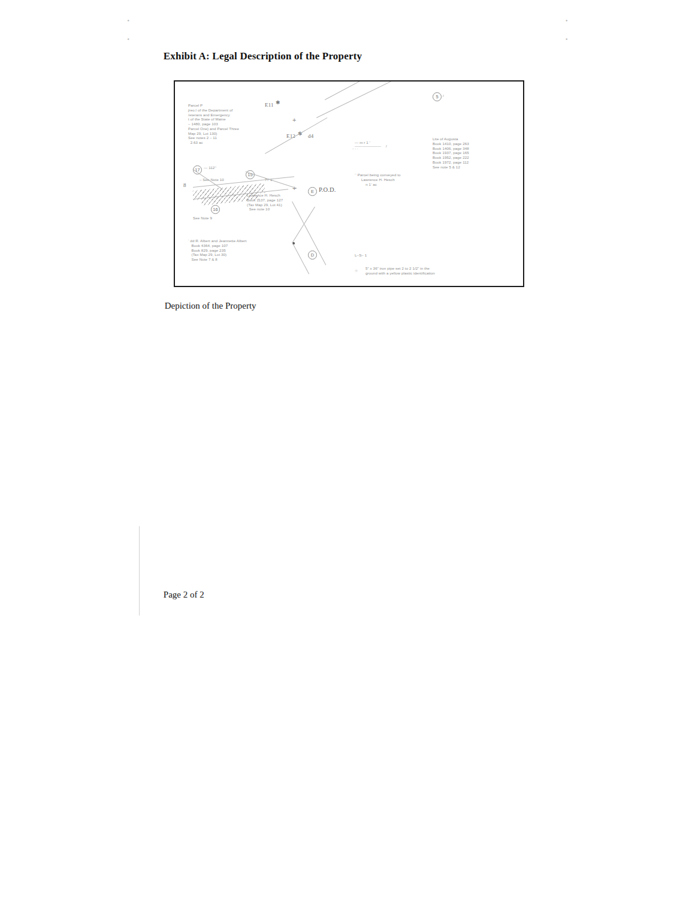• • • •
Exhibit A: Legal Description of the Property
5 / Parcel P jreo.l of the Department of /eterans and Emergency t of the State of Maine – 1480, page 103 Parcel One) and Parcel Three Map 29, Lot 130) See notes 2 – 11 2.63 ac E11 ✱ + E12 ✱ d4 ——————— — m r 1 ’ ‘‘ ‘ ‘ / Lite of Augusta Book 1410, page 263 Book 1406, page 348 Book 1937, page 165 Book 1952, page 222 Book 1972, page 112 See note 5 & 12 17 — 112’’ 15 ←See Note 10 77 1’ 8
+ E P.O.D. ‘‘ Parcel being conveyed to Lawrence H. Hesch n 1’ ac Lawrence H. Hesch Book 1137, page 127 (Tax Map 29, Lot 41) See note 10 16 See Note 9 ‘ dd R. Albert and Jeannette Albert Book 4364, page 107 Book 829, page 235 (Tax Map 29, Lot 30) See Note 7 & 8 D L–S– 1 ☉ 5” x 36” iron pipe set 2 to 2 1/2” in the ground with a yellow plastic identification
Depiction of the Property
Page 2 of 2